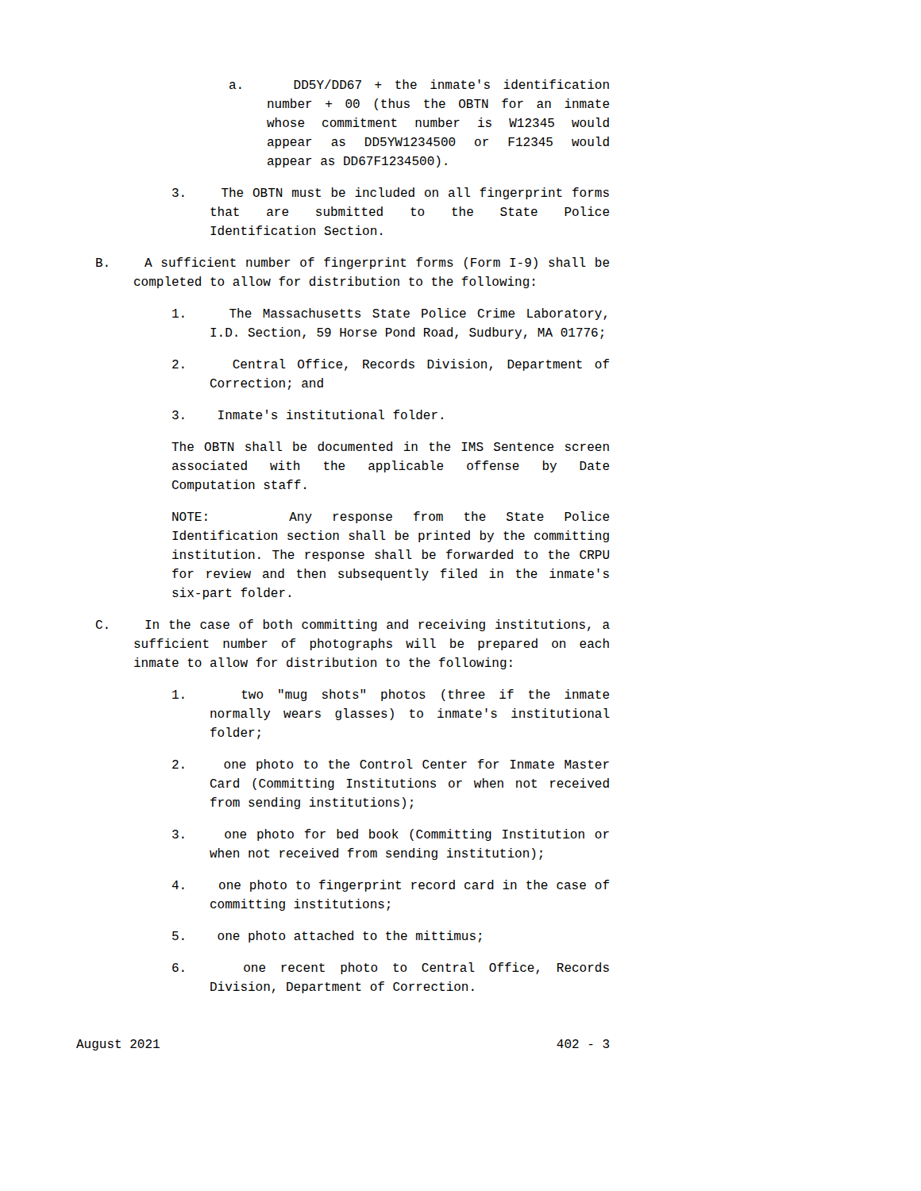a. DD5Y/DD67 + the inmate's identification number + 00 (thus the OBTN for an inmate whose commitment number is W12345 would appear as DD5YW1234500 or F12345 would appear as DD67F1234500).
3. The OBTN must be included on all fingerprint forms that are submitted to the State Police Identification Section.
B. A sufficient number of fingerprint forms (Form I-9) shall be completed to allow for distribution to the following:
1. The Massachusetts State Police Crime Laboratory, I.D. Section, 59 Horse Pond Road, Sudbury, MA 01776;
2. Central Office, Records Division, Department of Correction; and
3. Inmate's institutional folder.
The OBTN shall be documented in the IMS Sentence screen associated with the applicable offense by Date Computation staff.
NOTE: Any response from the State Police Identification section shall be printed by the committing institution. The response shall be forwarded to the CRPU for review and then subsequently filed in the inmate's six-part folder.
C. In the case of both committing and receiving institutions, a sufficient number of photographs will be prepared on each inmate to allow for distribution to the following:
1. two "mug shots" photos (three if the inmate normally wears glasses) to inmate's institutional folder;
2. one photo to the Control Center for Inmate Master Card (Committing Institutions or when not received from sending institutions);
3. one photo for bed book (Committing Institution or when not received from sending institution);
4. one photo to fingerprint record card in the case of committing institutions;
5. one photo attached to the mittimus;
6. one recent photo to Central Office, Records Division, Department of Correction.
August 2021 402 - 3